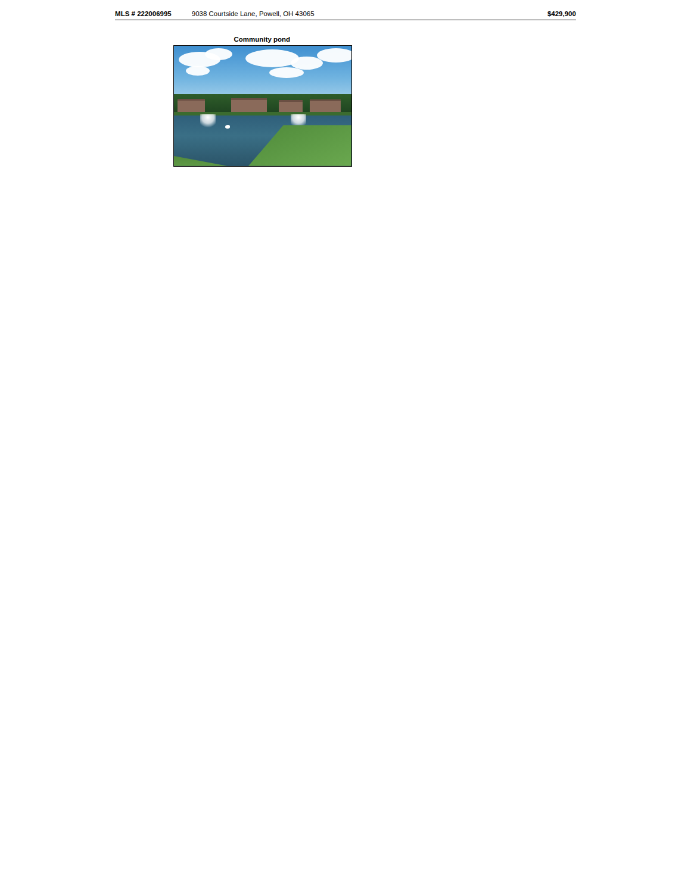MLS # 222006995 9038 Courtside Lane, Powell, OH 43065 $429,900
Community pond